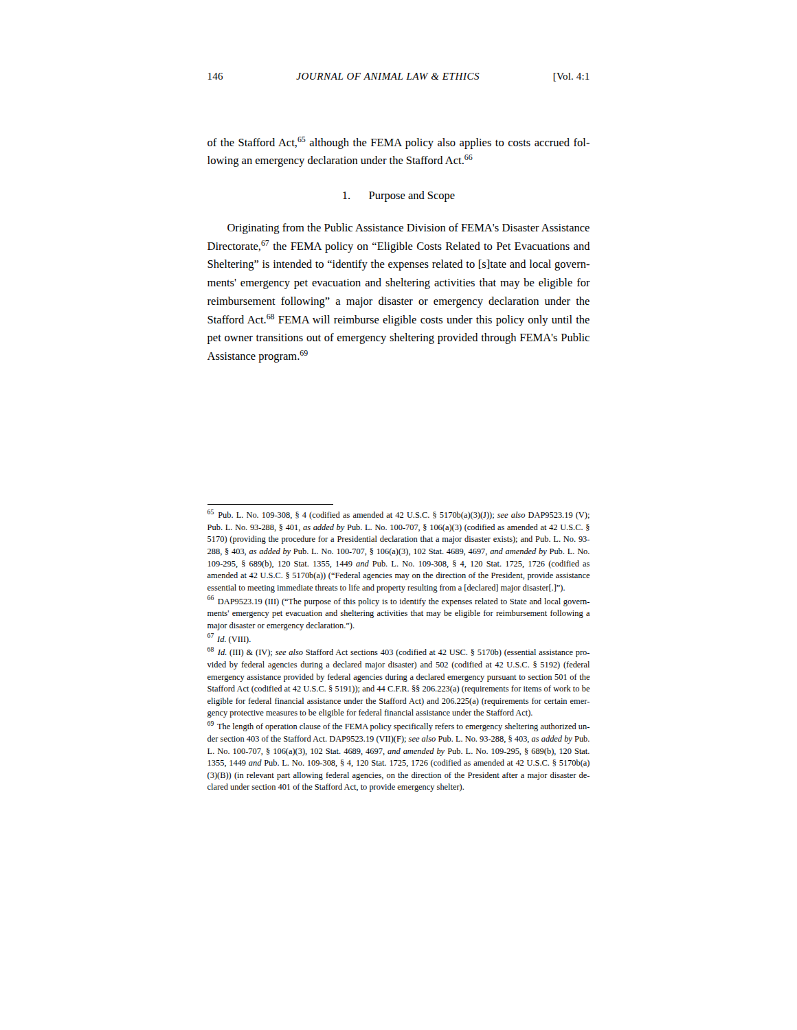146 JOURNAL OF ANIMAL LAW & ETHICS [Vol. 4:1
of the Stafford Act,65 although the FEMA policy also applies to costs accrued following an emergency declaration under the Stafford Act.66
1. Purpose and Scope
Originating from the Public Assistance Division of FEMA's Disaster Assistance Directorate,67 the FEMA policy on “Eligible Costs Related to Pet Evacuations and Sheltering” is intended to “identify the expenses related to [s]tate and local governments' emergency pet evacuation and sheltering activities that may be eligible for reimbursement following” a major disaster or emergency declaration under the Stafford Act.68 FEMA will reimburse eligible costs under this policy only until the pet owner transitions out of emergency sheltering provided through FEMA's Public Assistance program.69
65 Pub. L. No. 109-308, § 4 (codified as amended at 42 U.S.C. § 5170b(a)(3)(J)); see also DAP9523.19 (V); Pub. L. No. 93-288, § 401, as added by Pub. L. No. 100-707, § 106(a)(3) (codified as amended at 42 U.S.C. § 5170) (providing the procedure for a Presidential declaration that a major disaster exists); and Pub. L. No. 93-288, § 403, as added by Pub. L. No. 100-707, § 106(a)(3), 102 Stat. 4689, 4697, and amended by Pub. L. No. 109-295, § 689(b), 120 Stat. 1355, 1449 and Pub. L. No. 109-308, § 4, 120 Stat. 1725, 1726 (codified as amended at 42 U.S.C. § 5170b(a)) (“Federal agencies may on the direction of the President, provide assistance essential to meeting immediate threats to life and property resulting from a [declared] major disaster[.]”).
66 DAP9523.19 (III) (“The purpose of this policy is to identify the expenses related to State and local governments' emergency pet evacuation and sheltering activities that may be eligible for reimbursement following a major disaster or emergency declaration.”).
67 Id. (VIII).
68 Id. (III) & (IV); see also Stafford Act sections 403 (codified at 42 USC. § 5170b) (essential assistance provided by federal agencies during a declared major disaster) and 502 (codified at 42 U.S.C. § 5192) (federal emergency assistance provided by federal agencies during a declared emergency pursuant to section 501 of the Stafford Act (codified at 42 U.S.C. § 5191)); and 44 C.F.R. §§ 206.223(a) (requirements for items of work to be eligible for federal financial assistance under the Stafford Act) and 206.225(a) (requirements for certain emergency protective measures to be eligible for federal financial assistance under the Stafford Act).
69 The length of operation clause of the FEMA policy specifically refers to emergency sheltering authorized under section 403 of the Stafford Act. DAP9523.19 (VII)(F); see also Pub. L. No. 93-288, § 403, as added by Pub. L. No. 100-707, § 106(a)(3), 102 Stat. 4689, 4697, and amended by Pub. L. No. 109-295, § 689(b), 120 Stat. 1355, 1449 and Pub. L. No. 109-308, § 4, 120 Stat. 1725, 1726 (codified as amended at 42 U.S.C. § 5170b(a)(3)(B)) (in relevant part allowing federal agencies, on the direction of the President after a major disaster declared under section 401 of the Stafford Act, to provide emergency shelter).